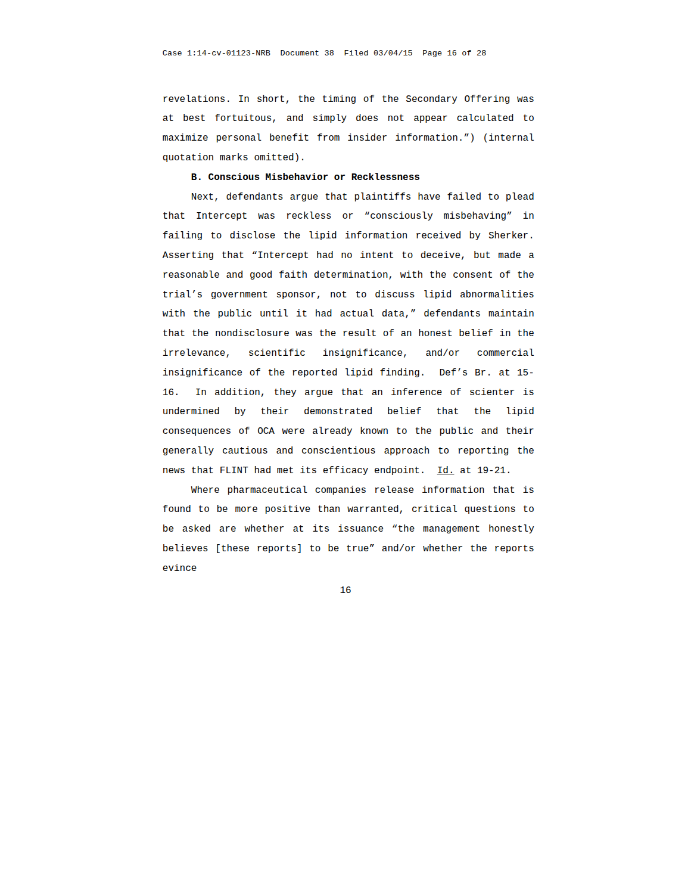Case 1:14-cv-01123-NRB Document 38 Filed 03/04/15 Page 16 of 28
revelations. In short, the timing of the Secondary Offering was at best fortuitous, and simply does not appear calculated to maximize personal benefit from insider information.”) (internal quotation marks omitted).
B. Conscious Misbehavior or Recklessness
Next, defendants argue that plaintiffs have failed to plead that Intercept was reckless or “consciously misbehaving” in failing to disclose the lipid information received by Sherker. Asserting that “Intercept had no intent to deceive, but made a reasonable and good faith determination, with the consent of the trial’s government sponsor, not to discuss lipid abnormalities with the public until it had actual data,” defendants maintain that the nondisclosure was the result of an honest belief in the irrelevance, scientific insignificance, and/or commercial insignificance of the reported lipid finding. Def’s Br. at 15-16. In addition, they argue that an inference of scienter is undermined by their demonstrated belief that the lipid consequences of OCA were already known to the public and their generally cautious and conscientious approach to reporting the news that FLINT had met its efficacy endpoint. Id. at 19-21.
Where pharmaceutical companies release information that is found to be more positive than warranted, critical questions to be asked are whether at its issuance “the management honestly believes [these reports] to be true” and/or whether the reports evince
16